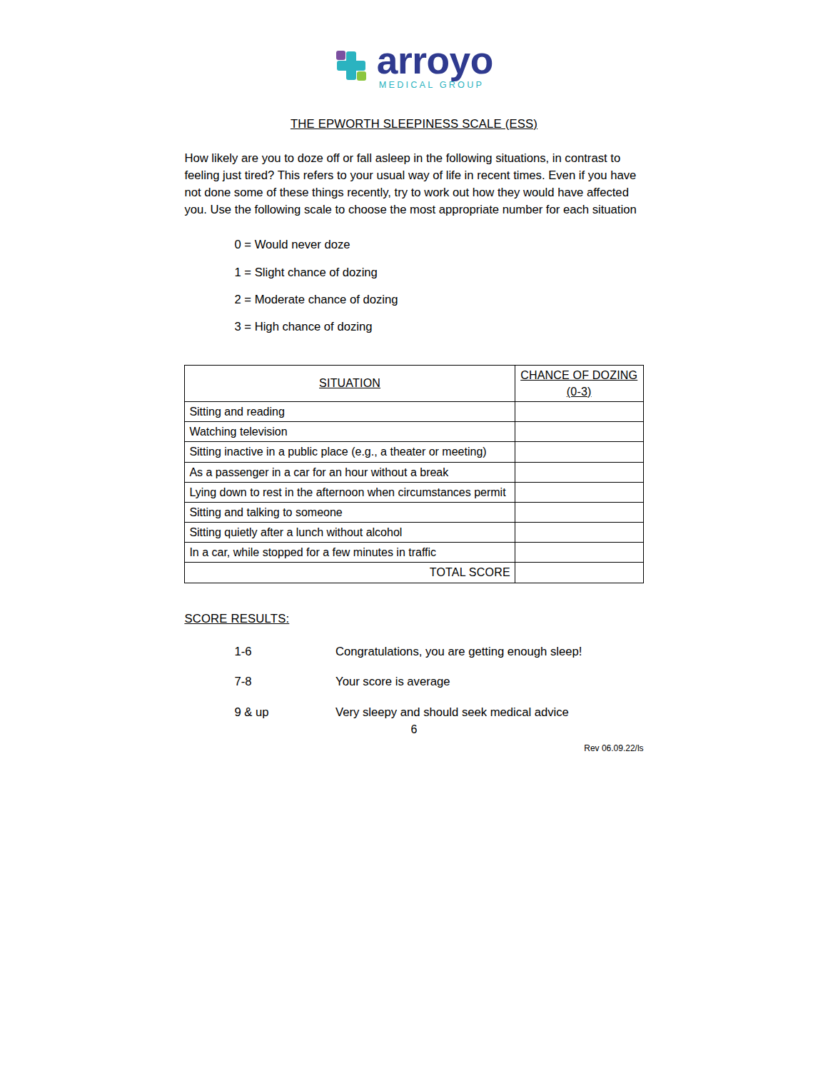arroyo
MEDICAL GROUP
THE EPWORTH SLEEPINESS SCALE (ESS)
How likely are you to doze off or fall asleep in the following situations, in contrast to feeling just tired? This refers to your usual way of life in recent times. Even if you have not done some of these things recently, try to work out how they would have affected you. Use the following scale to choose the most appropriate number for each situation
0 = Would never doze
1 = Slight chance of dozing
2 = Moderate chance of dozing
3 = High chance of dozing
| SITUATION | CHANCE OF DOZING (0-3) |
| --- | --- |
| Sitting and reading | |
| Watching television | |
| Sitting inactive in a public place (e.g., a theater or meeting) | |
| As a passenger in a car for an hour without a break | |
| Lying down to rest in the afternoon when circumstances permit | |
| Sitting and talking to someone | |
| Sitting quietly after a lunch without alcohol | |
| In a car, while stopped for a few minutes in traffic | |
| TOTAL SCORE | |
SCORE RESULTS:
1-6 Congratulations, you are getting enough sleep!
7-8 Your score is average
9 & up Very sleepy and should seek medical advice
6
Rev 06.09.22/ls